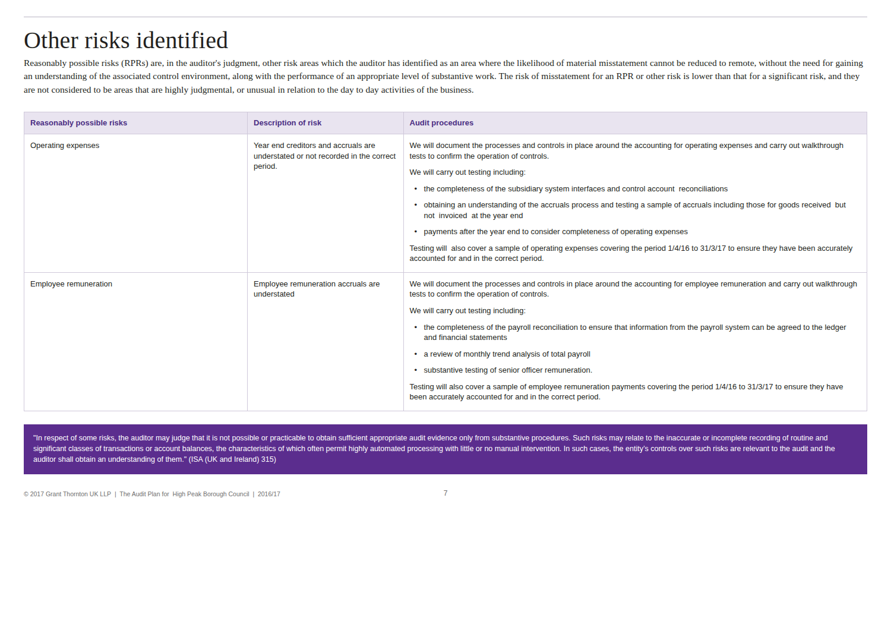Other risks identified
Reasonably possible risks (RPRs) are, in the auditor's judgment, other risk areas which the auditor has identified as an area where the likelihood of material misstatement cannot be reduced to remote, without the need for gaining an understanding of the associated control environment, along with the performance of an appropriate level of substantive work. The risk of misstatement for an RPR or other risk is lower than that for a significant risk, and they are not considered to be areas that are highly judgmental, or unusual in relation to the day to day activities of the business.
| Reasonably possible risks | Description of risk | Audit procedures |
| --- | --- | --- |
| Operating expenses | Year end creditors and accruals are understated or not recorded in the correct period. | We will document the processes and controls in place around the accounting for operating expenses and carry out walkthrough tests to confirm the operation of controls. We will carry out testing including: the completeness of the subsidiary system interfaces and control account reconciliations obtaining an understanding of the accruals process and testing a sample of accruals including those for goods received but not invoiced at the year end payments after the year end to consider completeness of operating expenses Testing will also cover a sample of operating expenses covering the period 1/4/16 to 31/3/17 to ensure they have been accurately accounted for and in the correct period. |
| Employee remuneration | Employee remuneration accruals are understated | We will document the processes and controls in place around the accounting for employee remuneration and carry out walkthrough tests to confirm the operation of controls. We will carry out testing including: the completeness of the payroll reconciliation to ensure that information from the payroll system can be agreed to the ledger and financial statements a review of monthly trend analysis of total payroll substantive testing of senior officer remuneration. Testing will also cover a sample of employee remuneration payments covering the period 1/4/16 to 31/3/17 to ensure they have been accurately accounted for and in the correct period. |
"In respect of some risks, the auditor may judge that it is not possible or practicable to obtain sufficient appropriate audit evidence only from substantive procedures. Such risks may relate to the inaccurate or incomplete recording of routine and significant classes of transactions or account balances, the characteristics of which often permit highly automated processing with little or no manual intervention. In such cases, the entity’s controls over such risks are relevant to the audit and the auditor shall obtain an understanding of them." (ISA (UK and Ireland) 315)
© 2017 Grant Thornton UK LLP | The Audit Plan for High Peak Borough Council | 2016/17
7